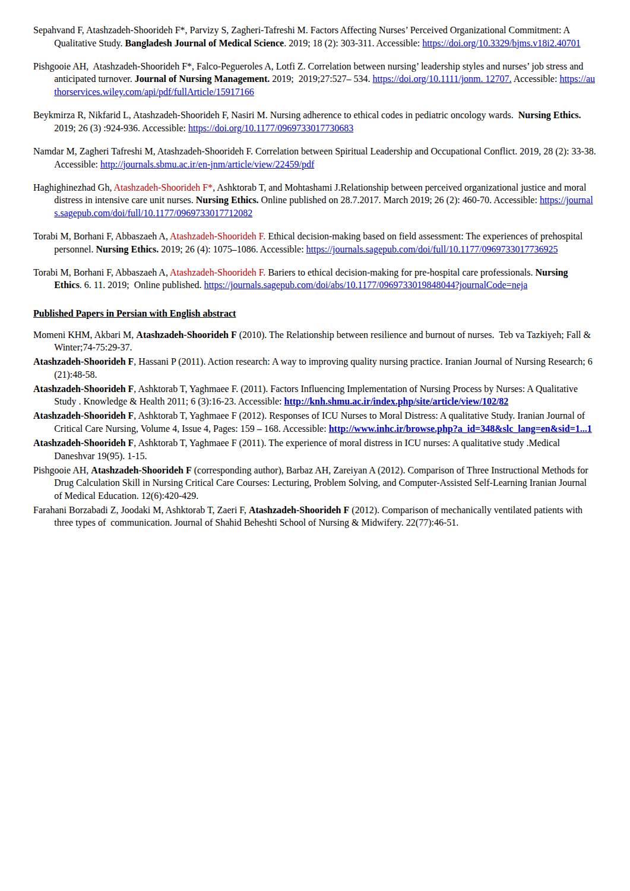Sepahvand F, Atashzadeh-Shoorideh F*, Parvizy S, Zagheri-Tafreshi M. Factors Affecting Nurses’ Perceived Organizational Commitment: A Qualitative Study. Bangladesh Journal of Medical Science. 2019; 18 (2): 303-311. Accessible: https://doi.org/10.3329/bjms.v18i2.40701
Pishgooie AH, Atashzadeh-Shoorideh F*, Falco-Pegueroles A, Lotfi Z. Correlation between nursing’ leadership styles and nurses’ job stress and anticipated turnover. Journal of Nursing Management. 2019; 2019;27:527– 534. https://doi.org/10.1111/jonm. 12707. Accessible: https://authorservices.wiley.com/api/pdf/fullArticle/15917166
Beykmirza R, Nikfarid L, Atashzadeh-Shoorideh F, Nasiri M. Nursing adherence to ethical codes in pediatric oncology wards. Nursing Ethics. 2019; 26 (3) :924-936. Accessible: https://doi.org/10.1177/0969733017730683
Namdar M, Zagheri Tafreshi M, Atashzadeh-Shoorideh F. Correlation between Spiritual Leadership and Occupational Conflict. 2019, 28 (2): 33-38. Accessible: http://journals.sbmu.ac.ir/en-jnm/article/view/22459/pdf
Haghighinezhad Gh, Atashzadeh-Shoorideh F*, Ashktorab T, and Mohtashami J.Relationship between perceived organizational justice and moral distress in intensive care unit nurses. Nursing Ethics. Online published on 28.7.2017. March 2019; 26 (2): 460-70. Accessible: https://journals.sagepub.com/doi/full/10.1177/0969733017712082
Torabi M, Borhani F, Abbaszaeh A, Atashzadeh-Shoorideh F. Ethical decision-making based on field assessment: The experiences of prehospital personnel. Nursing Ethics. 2019; 26 (4): 1075–1086. Accessible: https://journals.sagepub.com/doi/full/10.1177/0969733017736925
Torabi M, Borhani F, Abbaszaeh A, Atashzadeh-Shoorideh F. Bariers to ethical decision-making for pre-hospital care professionals. Nursing Ethics. 6. 11. 2019; Online published. https://journals.sagepub.com/doi/abs/10.1177/0969733019848044?journalCode=neja
Published Papers in Persian with English abstract
Momeni KHM, Akbari M, Atashzadeh-Shoorideh F (2010). The Relationship between resilience and burnout of nurses. Teb va Tazkiyeh; Fall & Winter;74-75:29-37.
Atashzadeh-Shoorideh F, Hassani P (2011). Action research: A way to improving quality nursing practice. Iranian Journal of Nursing Research; 6 (21):48-58.
Atashzadeh-Shoorideh F, Ashktorab T, Yaghmaee F. (2011). Factors Influencing Implementation of Nursing Process by Nurses: A Qualitative Study . Knowledge & Health 2011; 6 (3):16-23. Accessible: http://knh.shmu.ac.ir/index.php/site/article/view/102/82
Atashzadeh-Shoorideh F, Ashktorab T, Yaghmaee F (2012). Responses of ICU Nurses to Moral Distress: A qualitative Study. Iranian Journal of Critical Care Nursing, Volume 4, Issue 4, Pages: 159 – 168. Accessible: http://www.inhc.ir/browse.php?a_id=348&slc_lang=en&sid=1...1
Atashzadeh-Shoorideh F, Ashktorab T, Yaghmaee F (2011). The experience of moral distress in ICU nurses: A qualitative study .Medical Daneshvar 19(95). 1-15.
Pishgooie AH, Atashzadeh-Shoorideh F (corresponding author), Barbaz AH, Zareiyan A (2012). Comparison of Three Instructional Methods for Drug Calculation Skill in Nursing Critical Care Courses: Lecturing, Problem Solving, and Computer-Assisted Self-Learning Iranian Journal of Medical Education. 12(6):420-429.
Farahani Borzabadi Z, Joodaki M, Ashktorab T, Zaeri F, Atashzadeh-Shoorideh F (2012). Comparison of mechanically ventilated patients with three types of communication. Journal of Shahid Beheshti School of Nursing & Midwifery. 22(77):46-51.